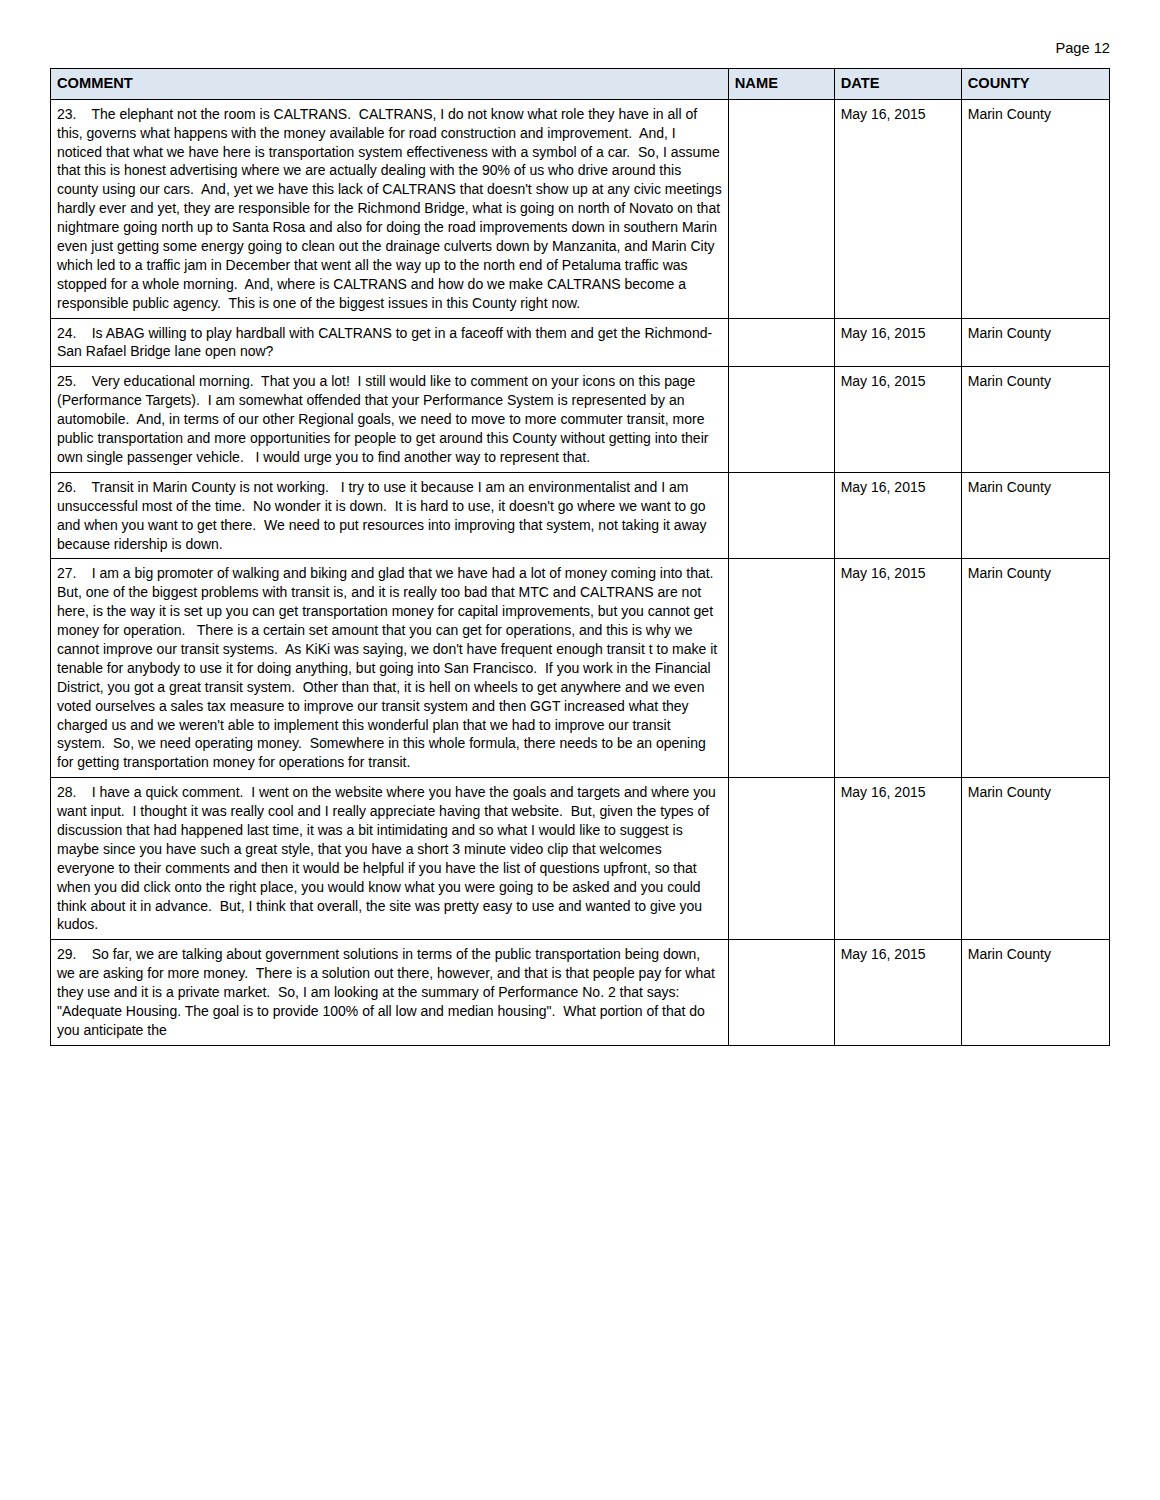Page 12
| COMMENT | NAME | DATE | COUNTY |
| --- | --- | --- | --- |
| 23. The elephant not the room is CALTRANS. CALTRANS, I do not know what role they have in all of this, governs what happens with the money available for road construction and improvement. And, I noticed that what we have here is transportation system effectiveness with a symbol of a car. So, I assume that this is honest advertising where we are actually dealing with the 90% of us who drive around this county using our cars. And, yet we have this lack of CALTRANS that doesn't show up at any civic meetings hardly ever and yet, they are responsible for the Richmond Bridge, what is going on north of Novato on that nightmare going north up to Santa Rosa and also for doing the road improvements down in southern Marin even just getting some energy going to clean out the drainage culverts down by Manzanita, and Marin City which led to a traffic jam in December that went all the way up to the north end of Petaluma traffic was stopped for a whole morning. And, where is CALTRANS and how do we make CALTRANS become a responsible public agency. This is one of the biggest issues in this County right now. | | May 16, 2015 | Marin County |
| 24. Is ABAG willing to play hardball with CALTRANS to get in a faceoff with them and get the Richmond-San Rafael Bridge lane open now? | | May 16, 2015 | Marin County |
| 25. Very educational morning. That you a lot! I still would like to comment on your icons on this page (Performance Targets). I am somewhat offended that your Performance System is represented by an automobile. And, in terms of our other Regional goals, we need to move to more commuter transit, more public transportation and more opportunities for people to get around this County without getting into their own single passenger vehicle. I would urge you to find another way to represent that. | | May 16, 2015 | Marin County |
| 26. Transit in Marin County is not working. I try to use it because I am an environmentalist and I am unsuccessful most of the time. No wonder it is down. It is hard to use, it doesn't go where we want to go and when you want to get there. We need to put resources into improving that system, not taking it away because ridership is down. | | May 16, 2015 | Marin County |
| 27. I am a big promoter of walking and biking and glad that we have had a lot of money coming into that. But, one of the biggest problems with transit is, and it is really too bad that MTC and CALTRANS are not here, is the way it is set up you can get transportation money for capital improvements, but you cannot get money for operation. There is a certain set amount that you can get for operations, and this is why we cannot improve our transit systems. As KiKi was saying, we don't have frequent enough transit t to make it tenable for anybody to use it for doing anything, but going into San Francisco. If you work in the Financial District, you got a great transit system. Other than that, it is hell on wheels to get anywhere and we even voted ourselves a sales tax measure to improve our transit system and then GGT increased what they charged us and we weren't able to implement this wonderful plan that we had to improve our transit system. So, we need operating money. Somewhere in this whole formula, there needs to be an opening for getting transportation money for operations for transit. | | May 16, 2015 | Marin County |
| 28. I have a quick comment. I went on the website where you have the goals and targets and where you want input. I thought it was really cool and I really appreciate having that website. But, given the types of discussion that had happened last time, it was a bit intimidating and so what I would like to suggest is maybe since you have such a great style, that you have a short 3 minute video clip that welcomes everyone to their comments and then it would be helpful if you have the list of questions upfront, so that when you did click onto the right place, you would know what you were going to be asked and you could think about it in advance. But, I think that overall, the site was pretty easy to use and wanted to give you kudos. | | May 16, 2015 | Marin County |
| 29. So far, we are talking about government solutions in terms of the public transportation being down, we are asking for more money. There is a solution out there, however, and that is that people pay for what they use and it is a private market. So, I am looking at the summary of Performance No. 2 that says: "Adequate Housing. The goal is to provide 100% of all low and median housing". What portion of that do you anticipate the | | May 16, 2015 | Marin County |